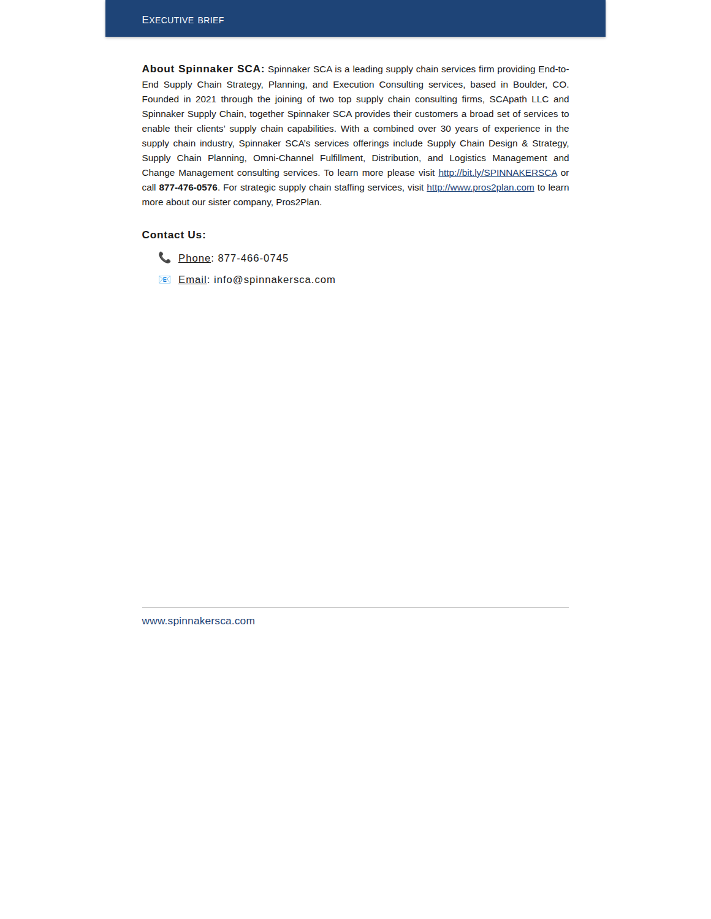Executive brief
About Spinnaker SCA: Spinnaker SCA is a leading supply chain services firm providing End-to-End Supply Chain Strategy, Planning, and Execution Consulting services, based in Boulder, CO. Founded in 2021 through the joining of two top supply chain consulting firms, SCApath LLC and Spinnaker Supply Chain, together Spinnaker SCA provides their customers a broad set of services to enable their clients’ supply chain capabilities. With a combined over 30 years of experience in the supply chain industry, Spinnaker SCA’s services offerings include Supply Chain Design & Strategy, Supply Chain Planning, Omni-Channel Fulfillment, Distribution, and Logistics Management and Change Management consulting services. To learn more please visit http://bit.ly/SPINNAKERSCA or call 877-476-0576. For strategic supply chain staffing services, visit http://www.pros2plan.com to learn more about our sister company, Pros2Plan.
Contact Us:
📞Phone: 877-466-0745
📧Email: info@spinnakersca.com
www.spinnakersca.com